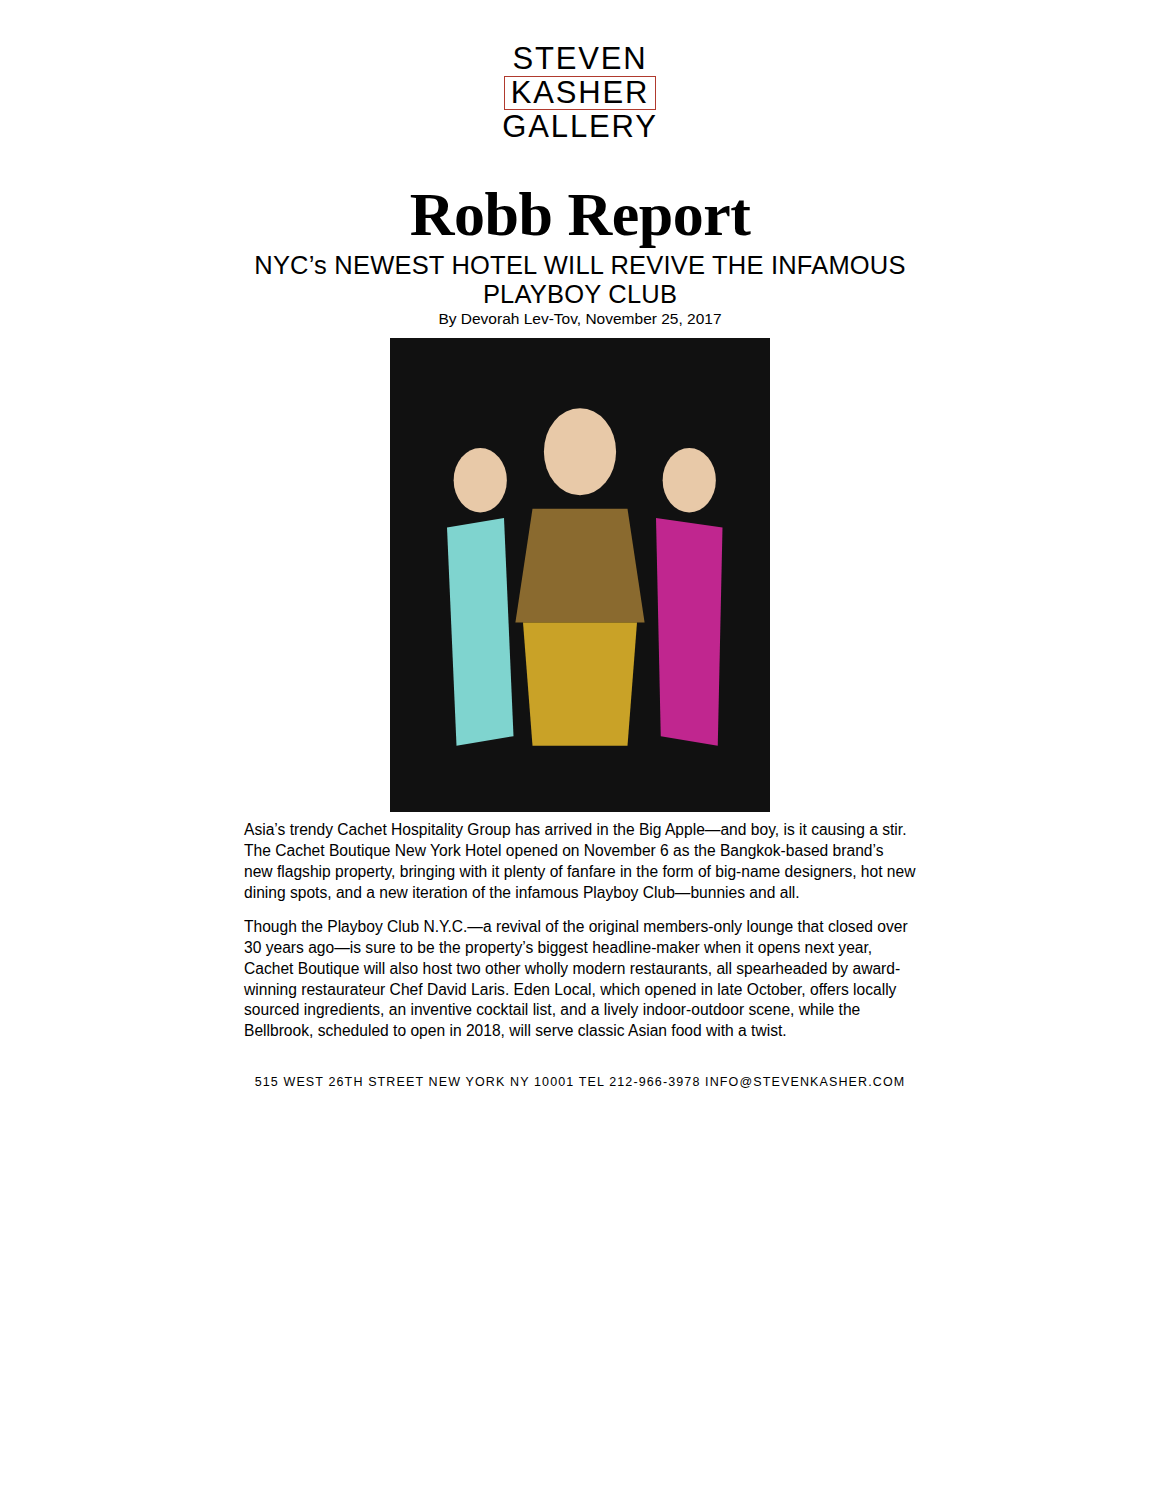STEVEN KASHER GALLERY
Robb Report
NYC’s NEWEST HOTEL WILL REVIVE THE INFAMOUS PLAYBOY CLUB
By Devorah Lev-Tov, November 25, 2017
Asia’s trendy Cachet Hospitality Group has arrived in the Big Apple—and boy, is it causing a stir. The Cachet Boutique New York Hotel opened on November 6 as the Bangkok-based brand’s new flagship property, bringing with it plenty of fanfare in the form of big-name designers, hot new dining spots, and a new iteration of the infamous Playboy Club—bunnies and all.
Though the Playboy Club N.Y.C.—a revival of the original members-only lounge that closed over 30 years ago—is sure to be the property’s biggest headline-maker when it opens next year, Cachet Boutique will also host two other wholly modern restaurants, all spearheaded by award-winning restaurateur Chef David Laris. Eden Local, which opened in late October, offers locally sourced ingredients, an inventive cocktail list, and a lively indoor-outdoor scene, while the Bellbrook, scheduled to open in 2018, will serve classic Asian food with a twist.
515 WEST 26TH STREET NEW YORK NY 10001 TEL 212-966-3978 INFO@STEVENKASHER.COM